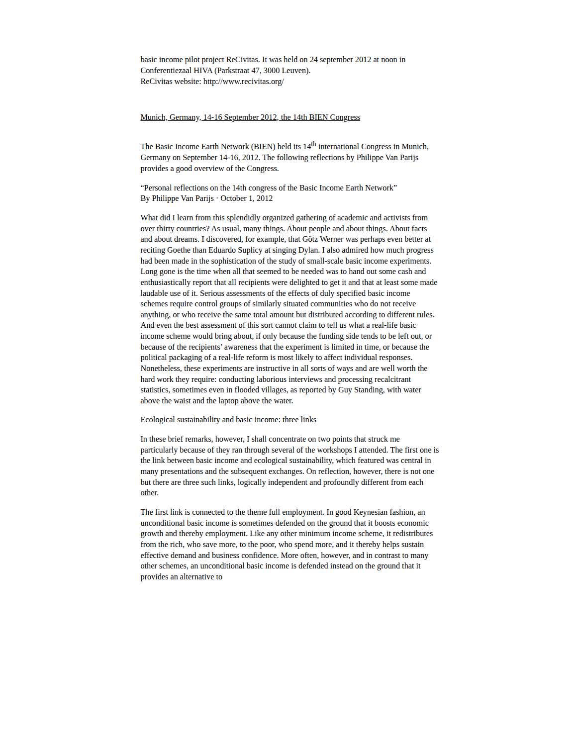basic income pilot project ReCivitas. It was held on 24 september 2012 at noon in Conferentiezaal HIVA (Parkstraat 47, 3000 Leuven).
ReCivitas website: http://www.recivitas.org/
Munich, Germany, 14-16 September 2012, the 14th BIEN Congress
The Basic Income Earth Network (BIEN) held its 14th international Congress in Munich, Germany on September 14-16, 2012. The following reflections by Philippe Van Parijs provides a good overview of the Congress.
“Personal reflections on the 14th congress of the Basic Income Earth Network”
By Philippe Van Parijs · October 1, 2012
What did I learn from this splendidly organized gathering of academic and activists from over thirty countries? As usual, many things. About people and about things. About facts and about dreams. I discovered, for example, that Götz Werner was perhaps even better at reciting Goethe than Eduardo Suplicy at singing Dylan. I also admired how much progress had been made in the sophistication of the study of small-scale basic income experiments. Long gone is the time when all that seemed to be needed was to hand out some cash and enthusiastically report that all recipients were delighted to get it and that at least some made laudable use of it. Serious assessments of the effects of duly specified basic income schemes require control groups of similarly situated communities who do not receive anything, or who receive the same total amount but distributed according to different rules. And even the best assessment of this sort cannot claim to tell us what a real-life basic income scheme would bring about, if only because the funding side tends to be left out, or because of the recipients’ awareness that the experiment is limited in time, or because the political packaging of a real-life reform is most likely to affect individual responses. Nonetheless, these experiments are instructive in all sorts of ways and are well worth the hard work they require: conducting laborious interviews and processing recalcitrant statistics, sometimes even in flooded villages, as reported by Guy Standing, with water above the waist and the laptop above the water.
Ecological sustainability and basic income: three links
In these brief remarks, however, I shall concentrate on two points that struck me particularly because of they ran through several of the workshops I attended. The first one is the link between basic income and ecological sustainability, which featured was central in many presentations and the subsequent exchanges. On reflection, however, there is not one but there are three such links, logically independent and profoundly different from each other.
The first link is connected to the theme full employment. In good Keynesian fashion, an unconditional basic income is sometimes defended on the ground that it boosts economic growth and thereby employment. Like any other minimum income scheme, it redistributes from the rich, who save more, to the poor, who spend more, and it thereby helps sustain effective demand and business confidence. More often, however, and in contrast to many other schemes, an unconditional basic income is defended instead on the ground that it provides an alternative to